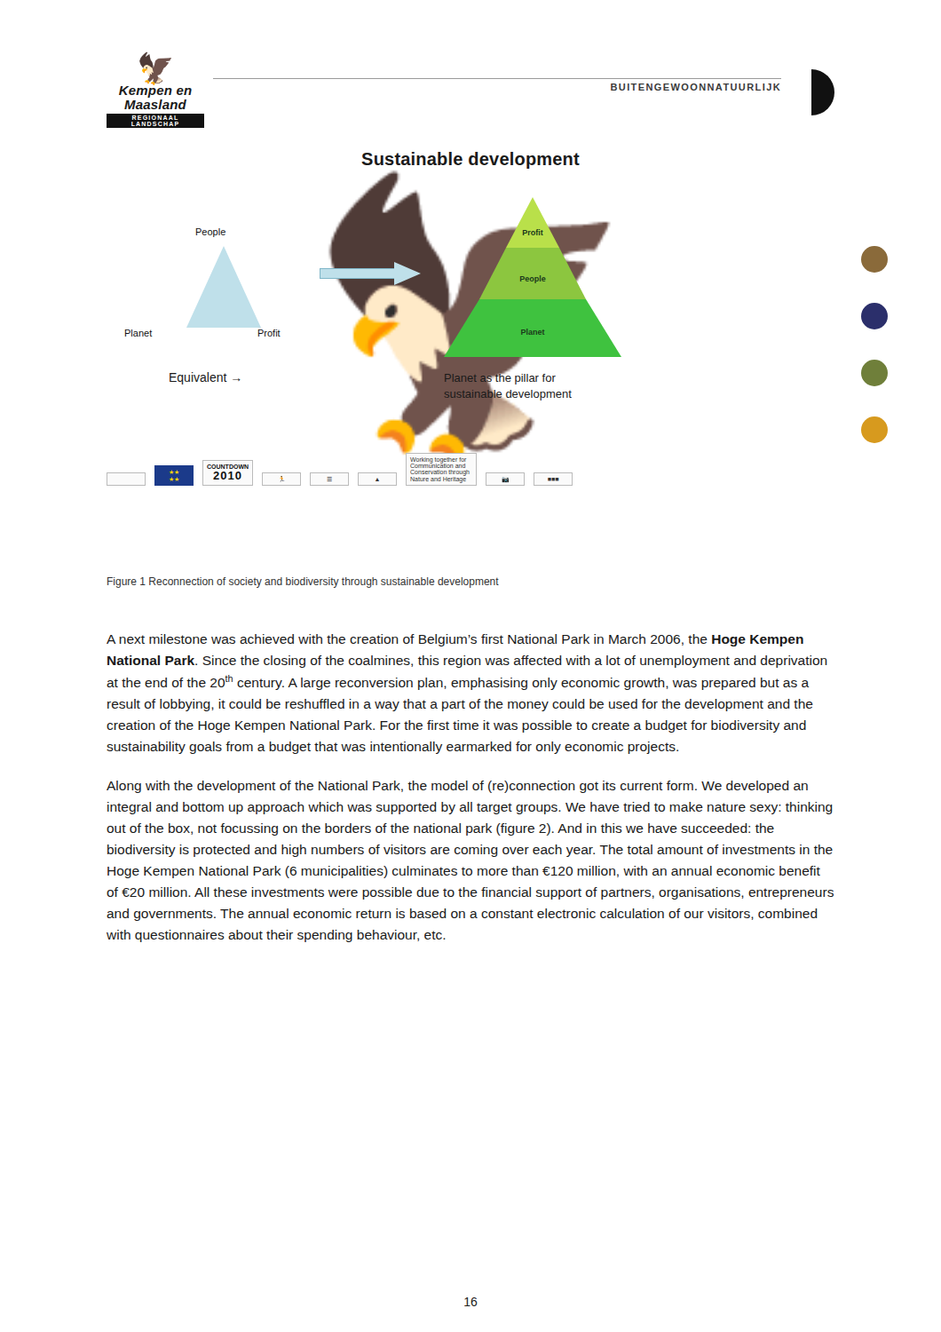🦅
Kempen en
Maasland
REGIONAAL LANDSCHAP
BUITENGEWOONNATUURLIJK
Sustainable development
🦅
People
Planet
Profit
Equivalent →
Profit People Planet
Planet as the pillar for
sustainable development
★★
★★
COUNTDOWN
2010
🏃
☰
▲
Working together for
Communication and
Conservation through
Nature and Heritage
📷
■■■
Figure 1 Reconnection of society and biodiversity through sustainable development
A next milestone was achieved with the creation of Belgium’s first National Park in March 2006, the Hoge Kempen National Park. Since the closing of the coalmines, this region was affected with a lot of unemployment and deprivation at the end of the 20th century. A large reconversion plan, emphasising only economic growth, was prepared but as a result of lobbying, it could be reshuffled in a way that a part of the money could be used for the development and the creation of the Hoge Kempen National Park. For the first time it was possible to create a budget for biodiversity and sustainability goals from a budget that was intentionally earmarked for only economic projects.
Along with the development of the National Park, the model of (re)connection got its current form. We developed an integral and bottom up approach which was supported by all target groups. We have tried to make nature sexy: thinking out of the box, not focussing on the borders of the national park (figure 2). And in this we have succeeded: the biodiversity is protected and high numbers of visitors are coming over each year. The total amount of investments in the Hoge Kempen National Park (6 municipalities) culminates to more than €120 million, with an annual economic benefit of €20 million. All these investments were possible due to the financial support of partners, organisations, entrepreneurs and governments. The annual economic return is based on a constant electronic calculation of our visitors, combined with questionnaires about their spending behaviour, etc.
16